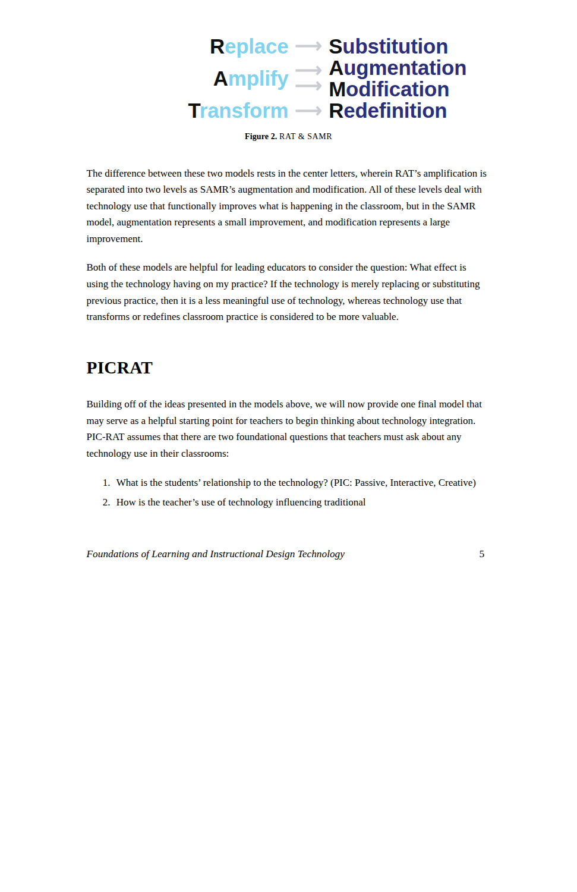Replace
⟶
Substitution
Amplify
⟶ ⟶
Augmentation
Modification
Transform
⟶
Redefinition
Figure 2. RAT & SAMR
The difference between these two models rests in the center letters, wherein RAT’s amplification is separated into two levels as SAMR’s augmentation and modification. All of these levels deal with technology use that functionally improves what is happening in the classroom, but in the SAMR model, augmentation represents a small improvement, and modification represents a large improvement.
Both of these models are helpful for leading educators to consider the question: What effect is using the technology having on my practice? If the technology is merely replacing or substituting previous practice, then it is a less meaningful use of technology, whereas technology use that transforms or redefines classroom practice is considered to be more valuable.
PICRAT
Building off of the ideas presented in the models above, we will now provide one final model that may serve as a helpful starting point for teachers to begin thinking about technology integration. PIC-RAT assumes that there are two foundational questions that teachers must ask about any technology use in their classrooms:
What is the students’ relationship to the technology? (PIC: Passive, Interactive, Creative)
How is the teacher’s use of technology influencing traditional
Foundations of Learning and Instructional Design Technology 5